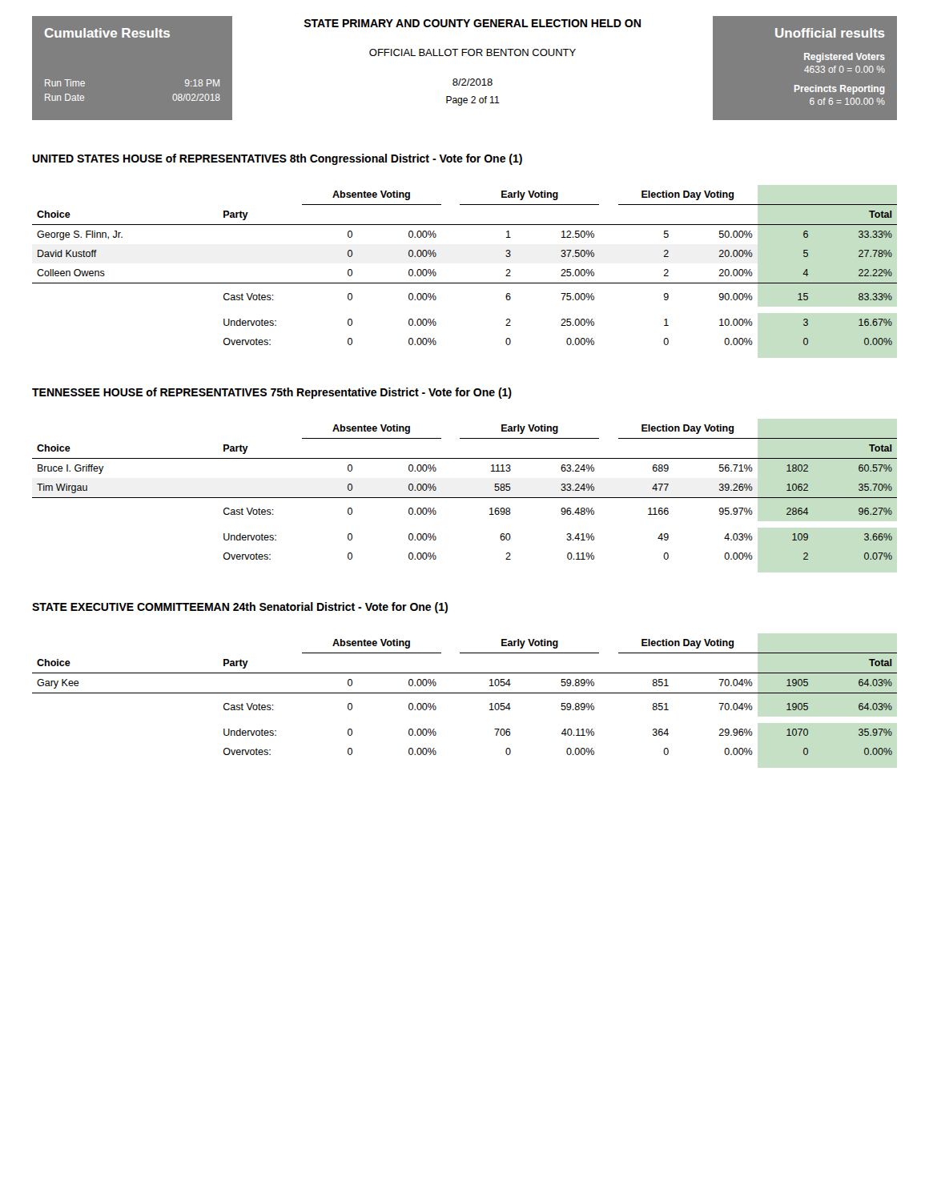Cumulative Results
Run Time 9:18 PM
Run Date 08/02/2018
STATE PRIMARY AND COUNTY GENERAL ELECTION HELD ON
OFFICIAL BALLOT FOR BENTON COUNTY
8/2/2018
Page 2 of 11
Unofficial results
Registered Voters
4633 of 0 = 0.00 %
Precincts Reporting
6 of 6 = 100.00 %
UNITED STATES HOUSE of REPRESENTATIVES 8th Congressional District - Vote for One (1)
| | Absentee Voting | | Early Voting | | Election Day Voting | |
| Choice | Party | | | | | | | | | | Total |
| George S. Flinn, Jr. | | 0 | 0.00% | | 1 | 12.50% | | 5 | 50.00% | 6 | 33.33% |
| David Kustoff | | 0 | 0.00% | | 3 | 37.50% | | 2 | 20.00% | 5 | 27.78% |
| Colleen Owens | | 0 | 0.00% | | 2 | 25.00% | | 2 | 20.00% | 4 | 22.22% |
| | Cast Votes: | 0 | 0.00% | | 6 | 75.00% | | 9 | 90.00% | 15 | 83.33% |
| | Undervotes: | 0 | 0.00% | | 2 | 25.00% | | 1 | 10.00% | 3 | 16.67% |
| | Overvotes: | 0 | 0.00% | | 0 | 0.00% | | 0 | 0.00% | 0 | 0.00% |
TENNESSEE HOUSE of REPRESENTATIVES 75th Representative District - Vote for One (1)
| | Absentee Voting | | Early Voting | | Election Day Voting | |
| Choice | Party | | | | | | | | | | Total |
| Bruce I. Griffey | | 0 | 0.00% | | 1113 | 63.24% | | 689 | 56.71% | 1802 | 60.57% |
| Tim Wirgau | | 0 | 0.00% | | 585 | 33.24% | | 477 | 39.26% | 1062 | 35.70% |
| | Cast Votes: | 0 | 0.00% | | 1698 | 96.48% | | 1166 | 95.97% | 2864 | 96.27% |
| | Undervotes: | 0 | 0.00% | | 60 | 3.41% | | 49 | 4.03% | 109 | 3.66% |
| | Overvotes: | 0 | 0.00% | | 2 | 0.11% | | 0 | 0.00% | 2 | 0.07% |
STATE EXECUTIVE COMMITTEEMAN 24th Senatorial District - Vote for One (1)
| | Absentee Voting | | Early Voting | | Election Day Voting | |
| Choice | Party | | | | | | | | | | Total |
| Gary Kee | | 0 | 0.00% | | 1054 | 59.89% | | 851 | 70.04% | 1905 | 64.03% |
| | Cast Votes: | 0 | 0.00% | | 1054 | 59.89% | | 851 | 70.04% | 1905 | 64.03% |
| | Undervotes: | 0 | 0.00% | | 706 | 40.11% | | 364 | 29.96% | 1070 | 35.97% |
| | Overvotes: | 0 | 0.00% | | 0 | 0.00% | | 0 | 0.00% | 0 | 0.00% |